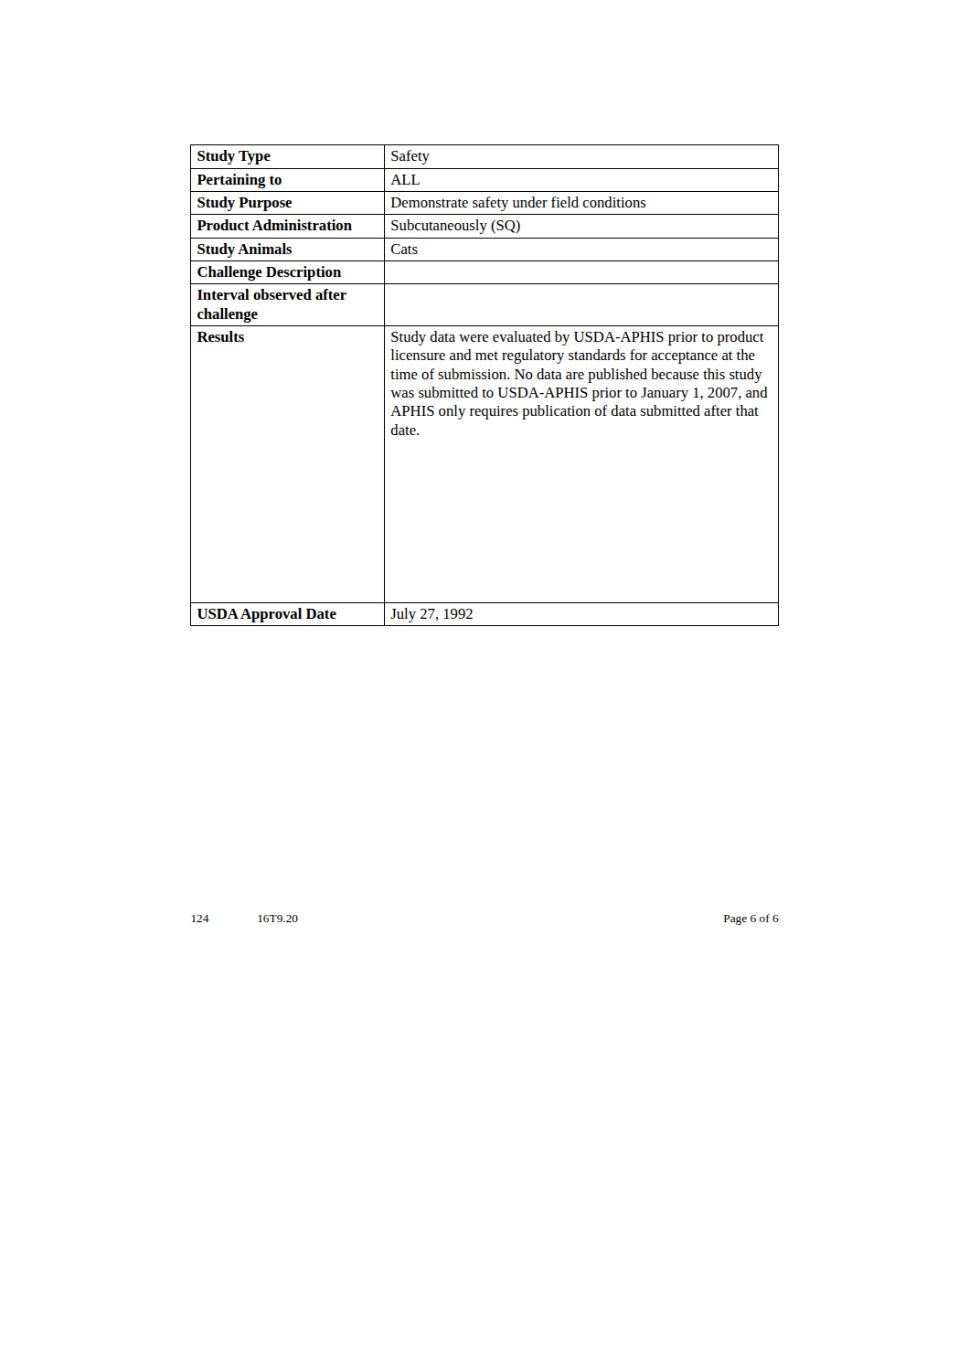| Study Type | Safety |
| Pertaining to | ALL |
| Study Purpose | Demonstrate safety under field conditions |
| Product Administration | Subcutaneously (SQ) |
| Study Animals | Cats |
| Challenge Description | |
| Interval observed after challenge | |
| Results | Study data were evaluated by USDA-APHIS prior to product licensure and met regulatory standards for acceptance at the time of submission. No data are published because this study was submitted to USDA-APHIS prior to January 1, 2007, and APHIS only requires publication of data submitted after that date. |
| USDA Approval Date | July 27, 1992 |
12416T9.20
Page 6 of 6